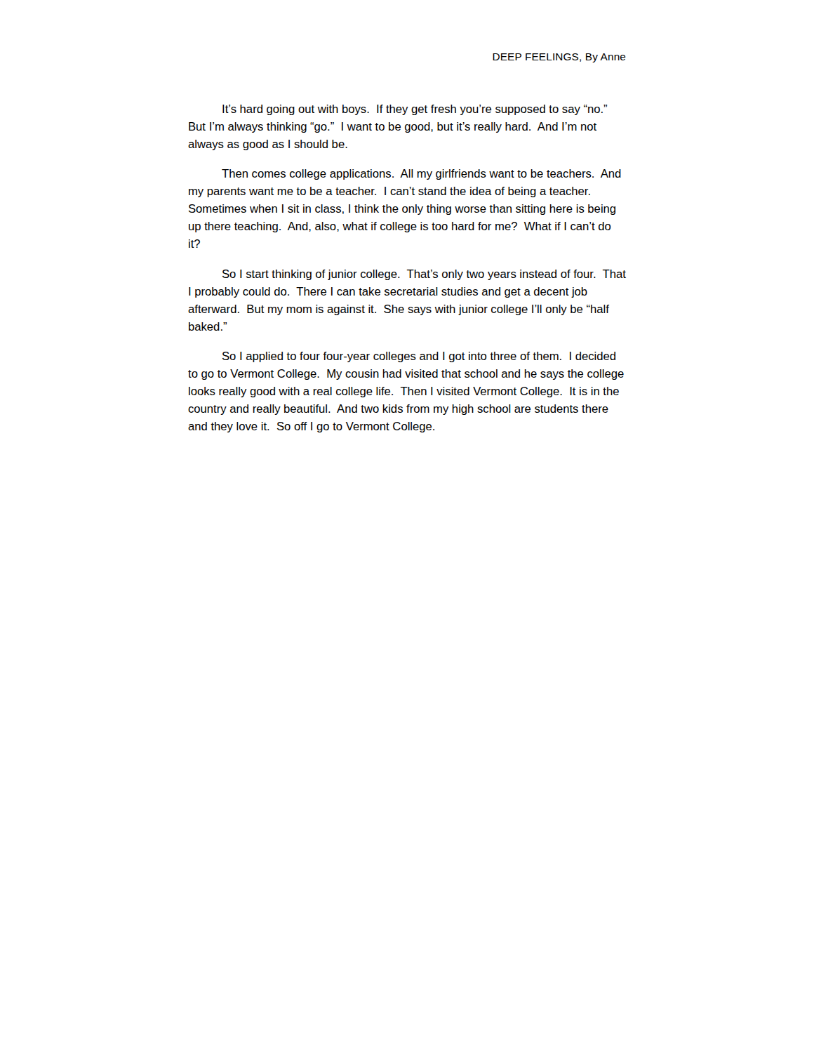DEEP FEELINGS, By Anne
It’s hard going out with boys. If they get fresh you’re supposed to say “no.” But I’m always thinking “go.” I want to be good, but it’s really hard. And I’m not always as good as I should be.
Then comes college applications. All my girlfriends want to be teachers. And my parents want me to be a teacher. I can’t stand the idea of being a teacher. Sometimes when I sit in class, I think the only thing worse than sitting here is being up there teaching. And, also, what if college is too hard for me? What if I can’t do it?
So I start thinking of junior college. That’s only two years instead of four. That I probably could do. There I can take secretarial studies and get a decent job afterward. But my mom is against it. She says with junior college I’ll only be “half baked.”
So I applied to four four-year colleges and I got into three of them. I decided to go to Vermont College. My cousin had visited that school and he says the college looks really good with a real college life. Then I visited Vermont College. It is in the country and really beautiful. And two kids from my high school are students there and they love it. So off I go to Vermont College.